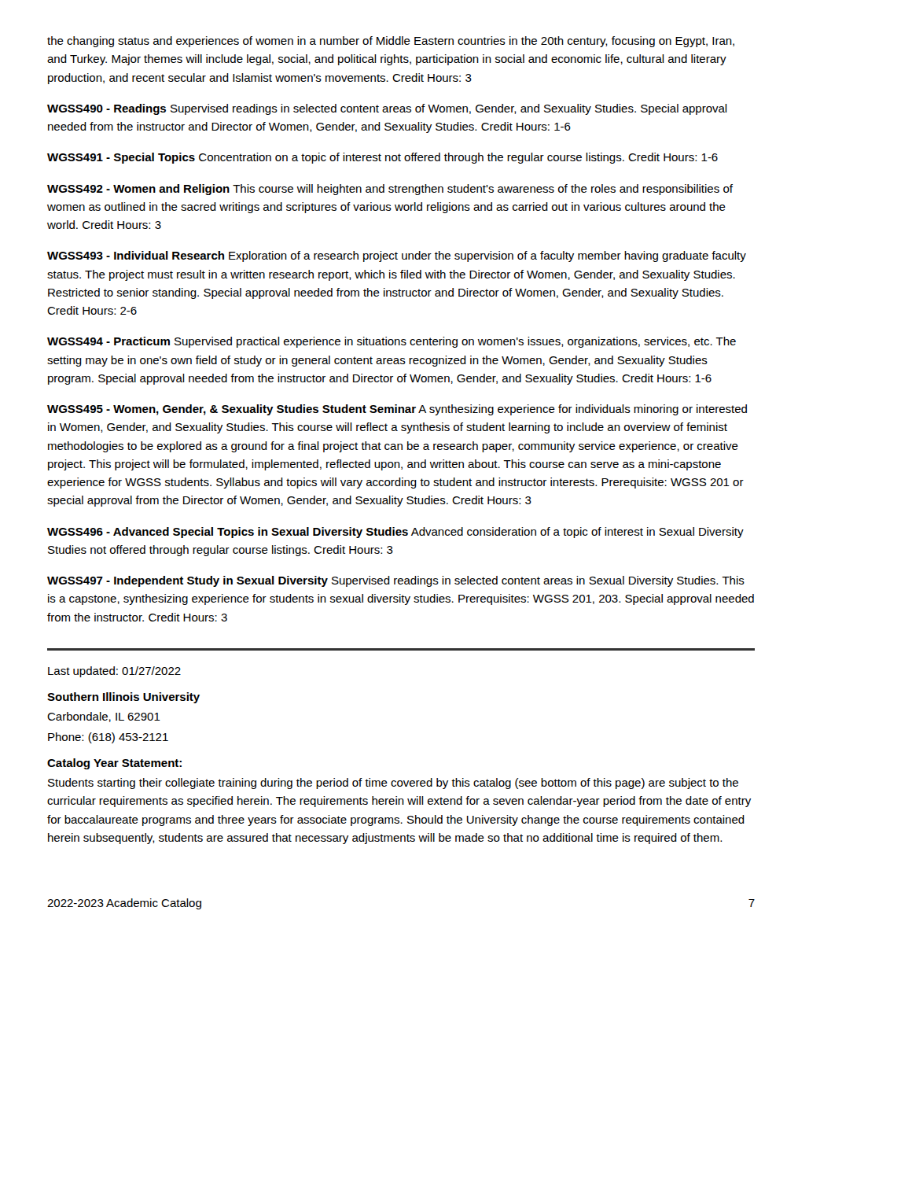the changing status and experiences of women in a number of Middle Eastern countries in the 20th century, focusing on Egypt, Iran, and Turkey. Major themes will include legal, social, and political rights, participation in social and economic life, cultural and literary production, and recent secular and Islamist women's movements. Credit Hours: 3
WGSS490 - Readings Supervised readings in selected content areas of Women, Gender, and Sexuality Studies. Special approval needed from the instructor and Director of Women, Gender, and Sexuality Studies. Credit Hours: 1-6
WGSS491 - Special Topics Concentration on a topic of interest not offered through the regular course listings. Credit Hours: 1-6
WGSS492 - Women and Religion This course will heighten and strengthen student's awareness of the roles and responsibilities of women as outlined in the sacred writings and scriptures of various world religions and as carried out in various cultures around the world. Credit Hours: 3
WGSS493 - Individual Research Exploration of a research project under the supervision of a faculty member having graduate faculty status. The project must result in a written research report, which is filed with the Director of Women, Gender, and Sexuality Studies. Restricted to senior standing. Special approval needed from the instructor and Director of Women, Gender, and Sexuality Studies. Credit Hours: 2-6
WGSS494 - Practicum Supervised practical experience in situations centering on women's issues, organizations, services, etc. The setting may be in one's own field of study or in general content areas recognized in the Women, Gender, and Sexuality Studies program. Special approval needed from the instructor and Director of Women, Gender, and Sexuality Studies. Credit Hours: 1-6
WGSS495 - Women, Gender, & Sexuality Studies Student Seminar A synthesizing experience for individuals minoring or interested in Women, Gender, and Sexuality Studies. This course will reflect a synthesis of student learning to include an overview of feminist methodologies to be explored as a ground for a final project that can be a research paper, community service experience, or creative project. This project will be formulated, implemented, reflected upon, and written about. This course can serve as a mini-capstone experience for WGSS students. Syllabus and topics will vary according to student and instructor interests. Prerequisite: WGSS 201 or special approval from the Director of Women, Gender, and Sexuality Studies. Credit Hours: 3
WGSS496 - Advanced Special Topics in Sexual Diversity Studies Advanced consideration of a topic of interest in Sexual Diversity Studies not offered through regular course listings. Credit Hours: 3
WGSS497 - Independent Study in Sexual Diversity Supervised readings in selected content areas in Sexual Diversity Studies. This is a capstone, synthesizing experience for students in sexual diversity studies. Prerequisites: WGSS 201, 203. Special approval needed from the instructor. Credit Hours: 3
Last updated: 01/27/2022
Southern Illinois University
Carbondale, IL 62901
Phone: (618) 453-2121
Catalog Year Statement:
Students starting their collegiate training during the period of time covered by this catalog (see bottom of this page) are subject to the curricular requirements as specified herein. The requirements herein will extend for a seven calendar-year period from the date of entry for baccalaureate programs and three years for associate programs. Should the University change the course requirements contained herein subsequently, students are assured that necessary adjustments will be made so that no additional time is required of them.
2022-2023 Academic Catalog 7